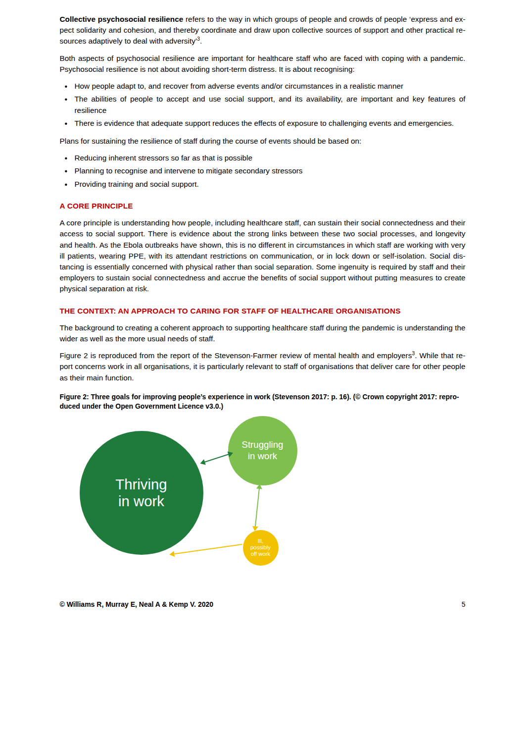Collective psychosocial resilience refers to the way in which groups of people and crowds of people ‘express and expect solidarity and cohesion, and thereby coordinate and draw upon collective sources of support and other practical resources adaptively to deal with adversity’3.
Both aspects of psychosocial resilience are important for healthcare staff who are faced with coping with a pandemic. Psychosocial resilience is not about avoiding short-term distress. It is about recognising:
How people adapt to, and recover from adverse events and/or circumstances in a realistic manner
The abilities of people to accept and use social support, and its availability, are important and key features of resilience
There is evidence that adequate support reduces the effects of exposure to challenging events and emergencies.
Plans for sustaining the resilience of staff during the course of events should be based on:
Reducing inherent stressors so far as that is possible
Planning to recognise and intervene to mitigate secondary stressors
Providing training and social support.
A core principle
A core principle is understanding how people, including healthcare staff, can sustain their social connectedness and their access to social support. There is evidence about the strong links between these two social processes, and longevity and health. As the Ebola outbreaks have shown, this is no different in circumstances in which staff are working with very ill patients, wearing PPE, with its attendant restrictions on communication, or in lock down or self-isolation. Social distancing is essentially concerned with physical rather than social separation. Some ingenuity is required by staff and their employers to sustain social connectedness and accrue the benefits of social support without putting measures to create physical separation at risk.
The context: an approach to caring for staff of healthcare organisations
The background to creating a coherent approach to supporting healthcare staff during the pandemic is understanding the wider as well as the more usual needs of staff.
Figure 2 is reproduced from the report of the Stevenson-Farmer review of mental health and employers3. While that report concerns work in all organisations, it is particularly relevant to staff of organisations that deliver care for other people as their main function.
Figure 2: Three goals for improving people’s experience in work (Stevenson 2017: p. 16). (© Crown copyright 2017: reproduced under the Open Government Licence v3.0.)
Thriving
in work
Struggling
in work
Ill,
possibly
off work
© Williams R, Murray E, Neal A & Kemp V. 2020 5